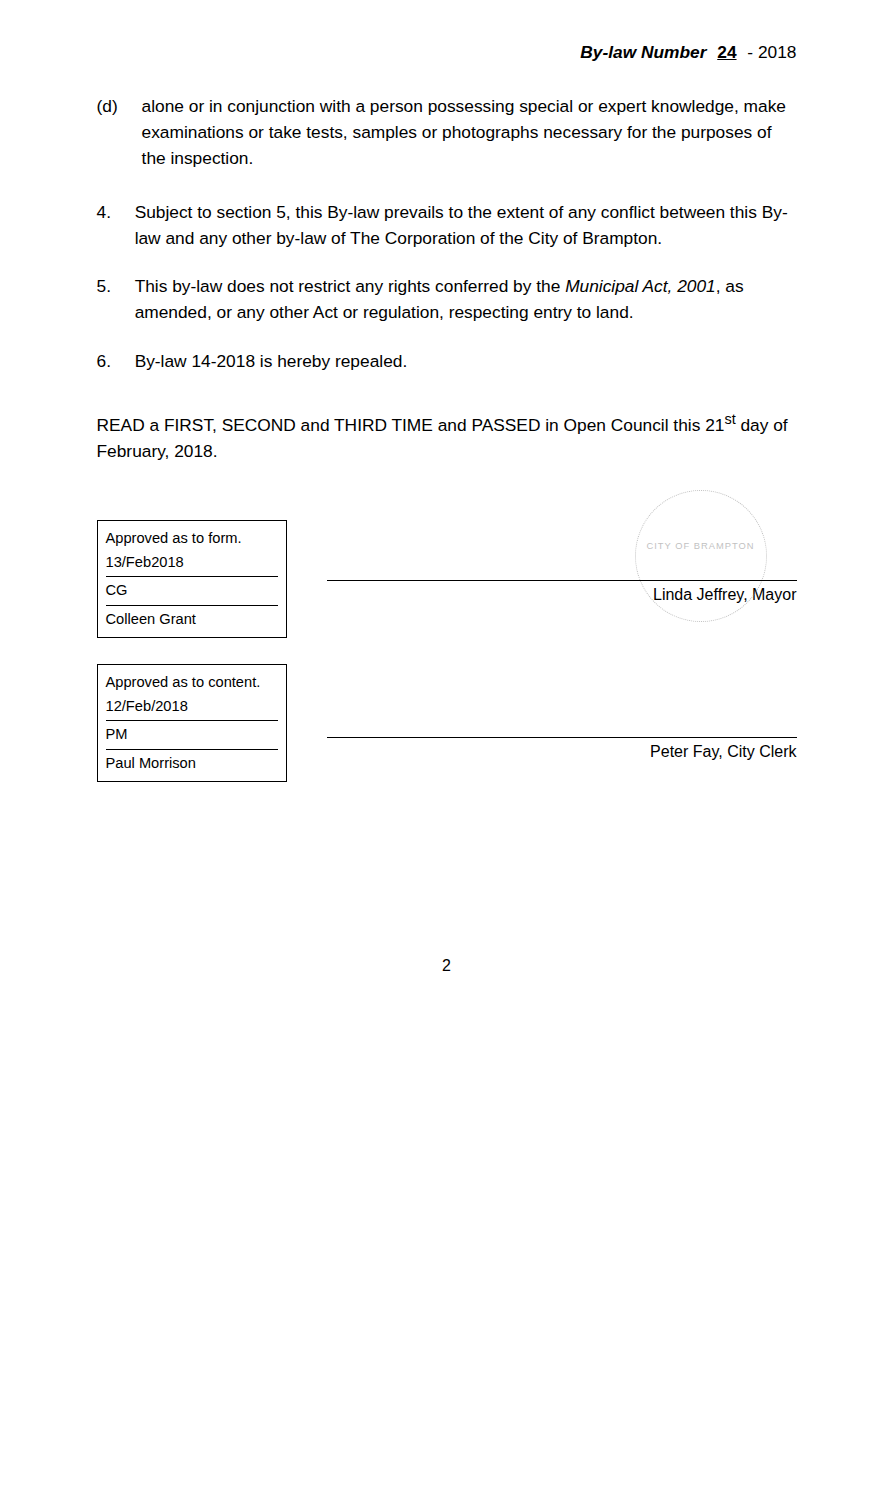By-law Number 24 - 2018
(d) alone or in conjunction with a person possessing special or expert knowledge, make examinations or take tests, samples or photographs necessary for the purposes of the inspection.
4. Subject to section 5, this By-law prevails to the extent of any conflict between this By-law and any other by-law of The Corporation of the City of Brampton.
5. This by-law does not restrict any rights conferred by the Municipal Act, 2001, as amended, or any other Act or regulation, respecting entry to land.
6. By-law 14-2018 is hereby repealed.
READ a FIRST, SECOND and THIRD TIME and PASSED in Open Council this 21st day of February, 2018.
Approved as to form. 13/Feb2018 CG Colleen Grant
Approved as to content. 12/Feb/2018 PM Paul Morrison
CITY OF BRAMPTON
Linda Jeffrey, Mayor
Peter Fay, City Clerk
2